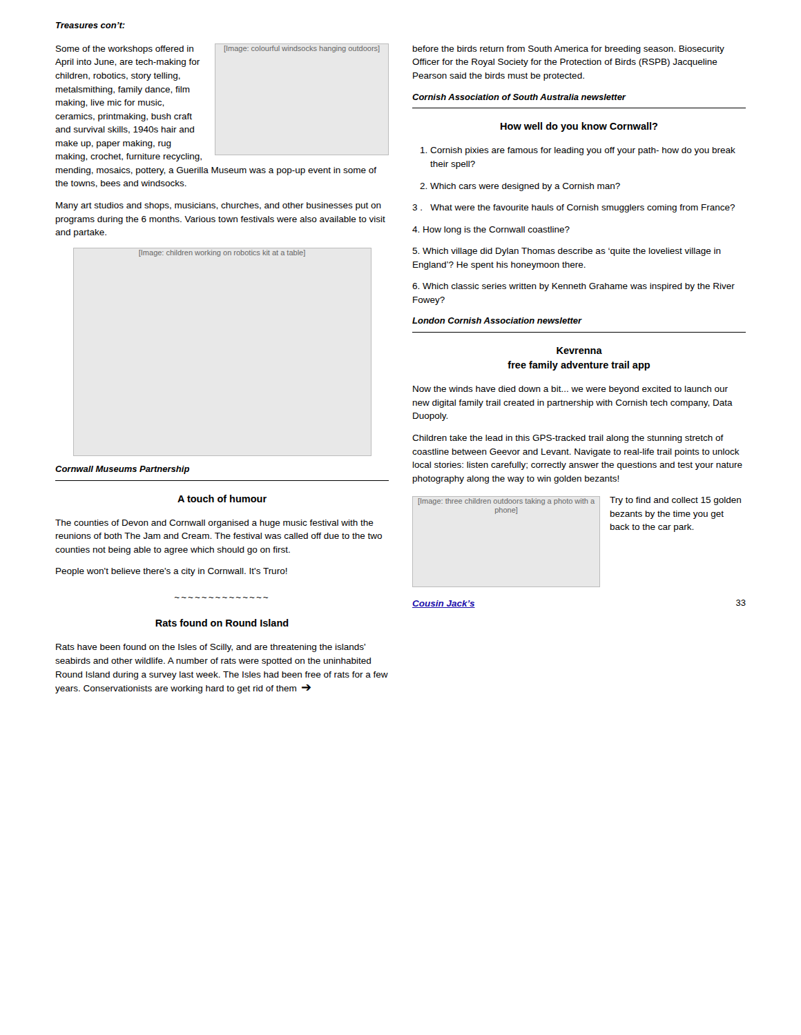Treasures con’t:
[Image: colourful windsocks hanging outdoors]
Some of the workshops offered in April into June, are tech-making for children, robotics, story telling, metalsmithing, family dance, film making, live mic for music, ceramics, printmaking, bush craft and survival skills, 1940s hair and make up, paper making, rug making, crochet, furniture recycling, mending, mosaics, pottery, a Guerilla Museum was a pop-up event in some of the towns, bees and windsocks.
Many art studios and shops, musicians, churches, and other businesses put on programs during the 6 months. Various town festivals were also available to visit and partake.
[Image: children working on robotics kit at a table]
Cornwall Museums Partnership
A touch of humour
The counties of Devon and Cornwall organised a huge music festival with the reunions of both The Jam and Cream. The festival was called off due to the two counties not being able to agree which should go on first.
People won't believe there's a city in Cornwall. It's Truro!
~~~~~~~~~~~~~~
Rats found on Round Island
Rats have been found on the Isles of Scilly, and are threatening the islands' seabirds and other wildlife. A number of rats were spotted on the uninhabited Round Island during a survey last week. The Isles had been free of rats for a few years. Conservationists are working hard to get rid of them➔
before the birds return from South America for breeding season. Biosecurity Officer for the Royal Society for the Protection of Birds (RSPB) Jacqueline Pearson said the birds must be protected.
Cornish Association of South Australia newsletter
How well do you know Cornwall?
Cornish pixies are famous for leading you off your path- how do you break their spell?
Which cars were designed by a Cornish man?
3 . What were the favourite hauls of Cornish smugglers coming from France?
4. How long is the Cornwall coastline?
5. Which village did Dylan Thomas describe as ‘quite the loveliest village in England’? He spent his honeymoon there.
6. Which classic series written by Kenneth Grahame was inspired by the River Fowey?
London Cornish Association newsletter
Kevrenna
free family adventure trail app
Now the winds have died down a bit... we were beyond excited to launch our new digital family trail created in partnership with Cornish tech company, Data Duopoly.
Children take the lead in this GPS-tracked trail along the stunning stretch of coastline between Geevor and Levant. Navigate to real-life trail points to unlock local stories: listen carefully; correctly answer the questions and test your nature photography along the way to win golden bezants!
[Image: three children outdoors taking a photo with a phone]
Try to find and collect 15 golden bezants by the time you get back to the car park.
Cousin Jack’s 33